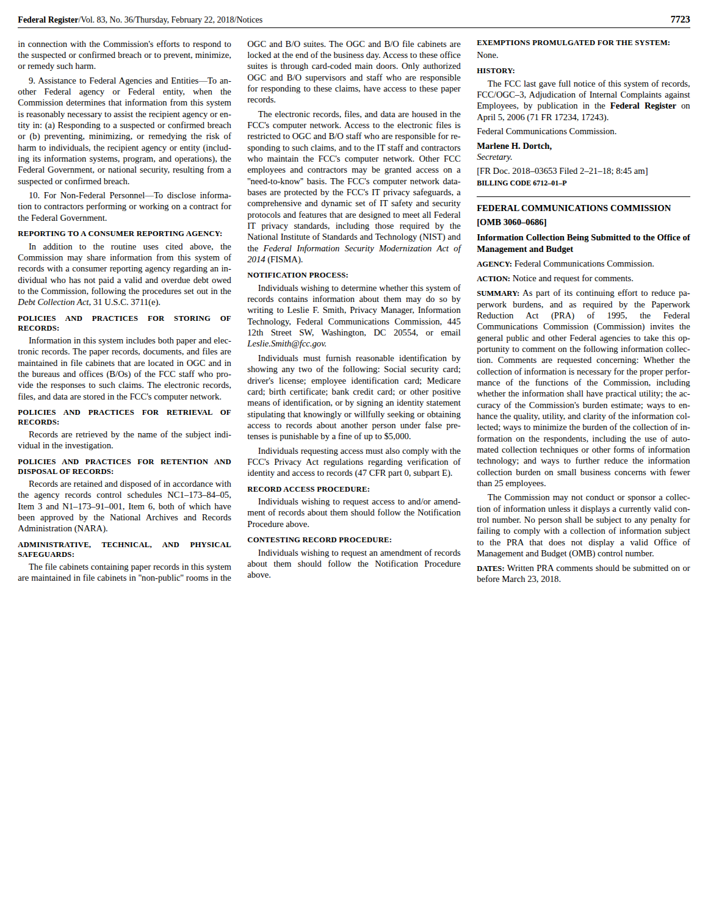Federal Register/Vol. 83, No. 36/Thursday, February 22, 2018/Notices
7723
in connection with the Commission's efforts to respond to the suspected or confirmed breach or to prevent, minimize, or remedy such harm.
9. Assistance to Federal Agencies and Entities—To another Federal agency or Federal entity, when the Commission determines that information from this system is reasonably necessary to assist the recipient agency or entity in: (a) Responding to a suspected or confirmed breach or (b) preventing, minimizing, or remedying the risk of harm to individuals, the recipient agency or entity (including its information systems, program, and operations), the Federal Government, or national security, resulting from a suspected or confirmed breach.
10. For Non-Federal Personnel—To disclose information to contractors performing or working on a contract for the Federal Government.
Reporting to a Consumer Reporting Agency:
In addition to the routine uses cited above, the Commission may share information from this system of records with a consumer reporting agency regarding an individual who has not paid a valid and overdue debt owed to the Commission, following the procedures set out in the Debt Collection Act, 31 U.S.C. 3711(e).
Policies and Practices for Storing of Records:
Information in this system includes both paper and electronic records. The paper records, documents, and files are maintained in file cabinets that are located in OGC and in the bureaus and offices (B/Os) of the FCC staff who provide the responses to such claims. The electronic records, files, and data are stored in the FCC's computer network.
Policies and Practices for Retrieval of Records:
Records are retrieved by the name of the subject individual in the investigation.
Policies and Practices for Retention and Disposal of Records:
Records are retained and disposed of in accordance with the agency records control schedules NC1–173–84–05, Item 3 and N1–173–91–001, Item 6, both of which have been approved by the National Archives and Records Administration (NARA).
Administrative, Technical, and Physical Safeguards:
The file cabinets containing paper records in this system are maintained in file cabinets in ''non-public'' rooms in the OGC and B/O suites. The OGC and B/O file cabinets are locked at the end of the business day. Access to these office suites is through card-coded main doors. Only authorized OGC and B/O supervisors and staff who are responsible for responding to these claims, have access to these paper records.
The electronic records, files, and data are housed in the FCC's computer network. Access to the electronic files is restricted to OGC and B/O staff who are responsible for responding to such claims, and to the IT staff and contractors who maintain the FCC's computer network. Other FCC employees and contractors may be granted access on a ''need-to-know'' basis. The FCC's computer network databases are protected by the FCC's IT privacy safeguards, a comprehensive and dynamic set of IT safety and security protocols and features that are designed to meet all Federal IT privacy standards, including those required by the National Institute of Standards and Technology (NIST) and the Federal Information Security Modernization Act of 2014 (FISMA).
Notification Process:
Individuals wishing to determine whether this system of records contains information about them may do so by writing to Leslie F. Smith, Privacy Manager, Information Technology, Federal Communications Commission, 445 12th Street SW, Washington, DC 20554, or email Leslie.Smith@fcc.gov.
Individuals must furnish reasonable identification by showing any two of the following: Social security card; driver's license; employee identification card; Medicare card; birth certificate; bank credit card; or other positive means of identification, or by signing an identity statement stipulating that knowingly or willfully seeking or obtaining access to records about another person under false pretenses is punishable by a fine of up to $5,000.
Individuals requesting access must also comply with the FCC's Privacy Act regulations regarding verification of identity and access to records (47 CFR part 0, subpart E).
Record Access Procedure:
Individuals wishing to request access to and/or amendment of records about them should follow the Notification Procedure above.
Contesting Record Procedure:
Individuals wishing to request an amendment of records about them should follow the Notification Procedure above.
Exemptions Promulgated for the System:
None.
History:
The FCC last gave full notice of this system of records, FCC/OGC–3, Adjudication of Internal Complaints against Employees, by publication in the Federal Register on April 5, 2006 (71 FR 17234, 17243).
Federal Communications Commission.
Marlene H. Dortch,
Secretary.
[FR Doc. 2018–03653 Filed 2–21–18; 8:45 am]
BILLING CODE 6712–01–P
Federal Communications Commission
[OMB 3060–0686]
Information Collection Being Submitted to the Office of Management and Budget
Agency: Federal Communications Commission.
Action: Notice and request for comments.
Summary: As part of its continuing effort to reduce paperwork burdens, and as required by the Paperwork Reduction Act (PRA) of 1995, the Federal Communications Commission (Commission) invites the general public and other Federal agencies to take this opportunity to comment on the following information collection. Comments are requested concerning: Whether the collection of information is necessary for the proper performance of the functions of the Commission, including whether the information shall have practical utility; the accuracy of the Commission's burden estimate; ways to enhance the quality, utility, and clarity of the information collected; ways to minimize the burden of the collection of information on the respondents, including the use of automated collection techniques or other forms of information technology; and ways to further reduce the information collection burden on small business concerns with fewer than 25 employees.
The Commission may not conduct or sponsor a collection of information unless it displays a currently valid control number. No person shall be subject to any penalty for failing to comply with a collection of information subject to the PRA that does not display a valid Office of Management and Budget (OMB) control number.
Dates: Written PRA comments should be submitted on or before March 23, 2018.